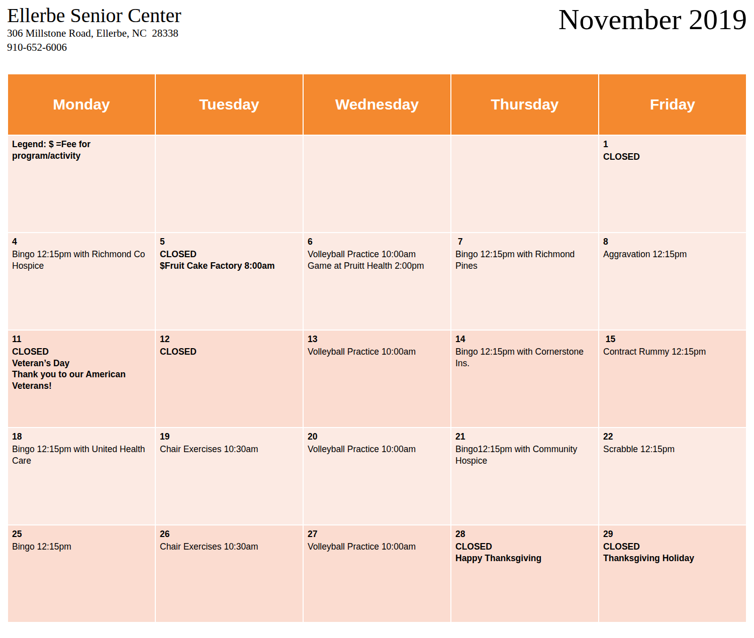Ellerbe Senior Center
306 Millstone Road, Ellerbe, NC 28338
910-652-6006
November 2019
| Monday | Tuesday | Wednesday | Thursday | Friday |
| --- | --- | --- | --- | --- |
| Legend: $ =Fee for program/activity | | | | 1 CLOSED |
| 4 Bingo 12:15pm with Richmond Co Hospice | 5 CLOSED $Fruit Cake Factory 8:00am | 6 Volleyball Practice 10:00am Game at Pruitt Health 2:00pm | 7 Bingo 12:15pm with Richmond Pines | 8 Aggravation 12:15pm |
| 11 CLOSED Veteran’s Day Thank you to our American Veterans! | 12 CLOSED | 13 Volleyball Practice 10:00am | 14 Bingo 12:15pm with Cornerstone Ins. | 15 Contract Rummy 12:15pm |
| 18 Bingo 12:15pm with United Health Care | 19 Chair Exercises 10:30am | 20 Volleyball Practice 10:00am | 21 Bingo12:15pm with Community Hospice | 22 Scrabble 12:15pm |
| 25 Bingo 12:15pm | 26 Chair Exercises 10:30am | 27 Volleyball Practice 10:00am | 28 CLOSED Happy Thanksgiving | 29 CLOSED Thanksgiving Holiday |